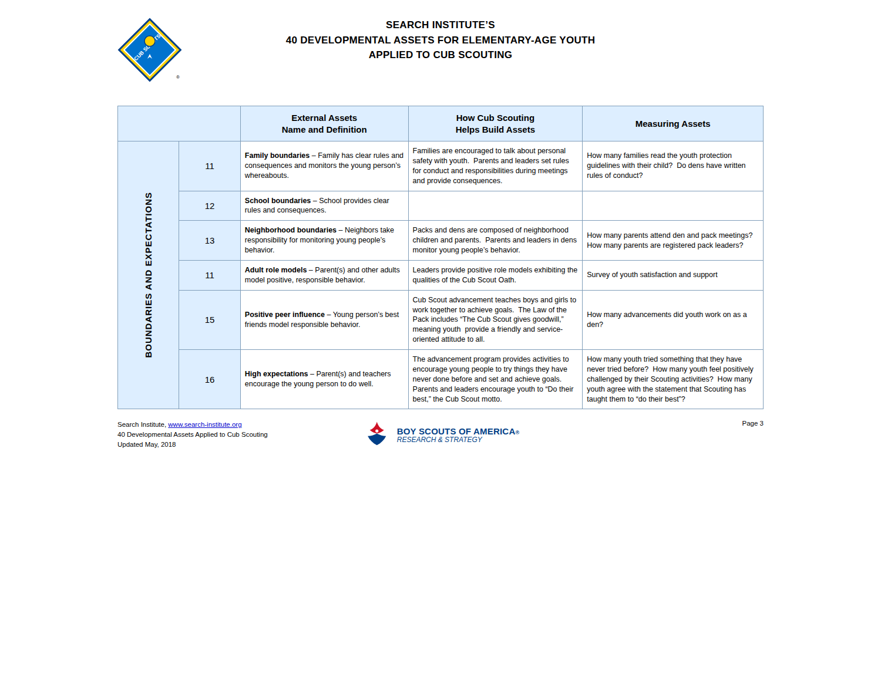CUB SCOUTS ®
SEARCH INSTITUTE’S
40 DEVELOPMENTAL ASSETS FOR ELEMENTARY-AGE YOUTH
APPLIED TO CUB SCOUTING
| | External Assets Name and Definition | How Cub Scouting Helps Build Assets | Measuring Assets |
| --- | --- | --- | --- |
| BOUNDARIES AND EXPECTATIONS | 11 | Family boundaries – Family has clear rules and consequences and monitors the young person’s whereabouts. | Families are encouraged to talk about personal safety with youth. Parents and leaders set rules for conduct and responsibilities during meetings and provide consequences. | How many families read the youth protection guidelines with their child? Do dens have written rules of conduct? |
| 12 | School boundaries – School provides clear rules and consequences. | | |
| 13 | Neighborhood boundaries – Neighbors take responsibility for monitoring young people’s behavior. | Packs and dens are composed of neighborhood children and parents. Parents and leaders in dens monitor young people’s behavior. | How many parents attend den and pack meetings? How many parents are registered pack leaders? |
| 11 | Adult role models – Parent(s) and other adults model positive, responsible behavior. | Leaders provide positive role models exhibiting the qualities of the Cub Scout Oath. | Survey of youth satisfaction and support |
| 15 | Positive peer influence – Young person’s best friends model responsible behavior. | Cub Scout advancement teaches boys and girls to work together to achieve goals. The Law of the Pack includes “The Cub Scout gives goodwill,” meaning youth provide a friendly and service-oriented attitude to all. | How many advancements did youth work on as a den? |
| 16 | High expectations – Parent(s) and teachers encourage the young person to do well. | The advancement program provides activities to encourage young people to try things they have never done before and set and achieve goals. Parents and leaders encourage youth to “Do their best,” the Cub Scout motto. | How many youth tried something that they have never tried before? How many youth feel positively challenged by their Scouting activities? How many youth agree with the statement that Scouting has taught them to “do their best”? |
Search Institute, www.search-institute.org
40 Developmental Assets Applied to Cub Scouting
Updated May, 2018
BOY SCOUTS OF AMERICA®
RESEARCH & STRATEGY
Page 3